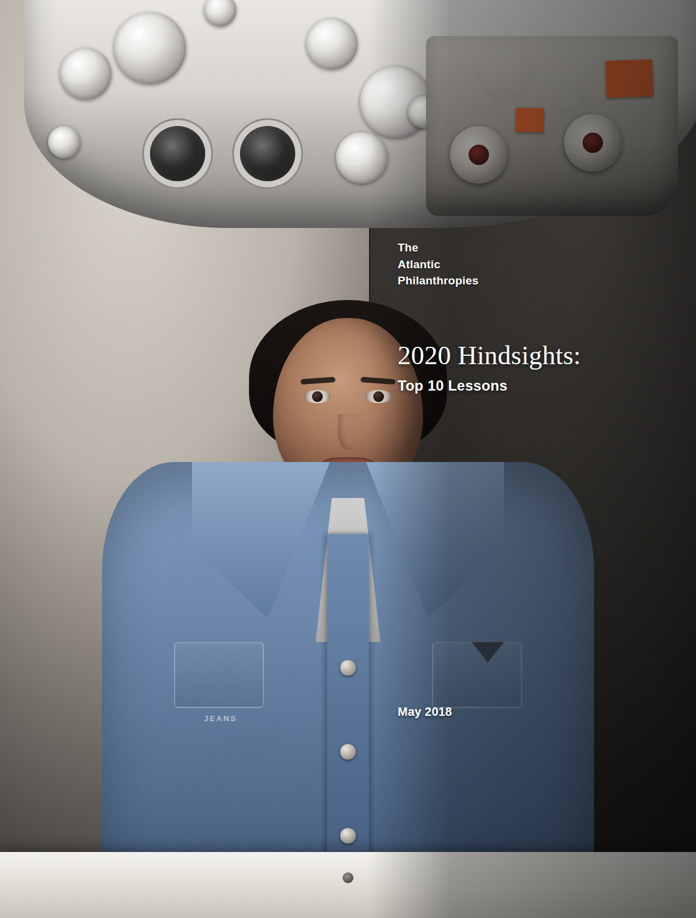JEANS
The
Atlantic
Philanthropies
2020 Hindsights:
Top 10 Lessons
May 2018